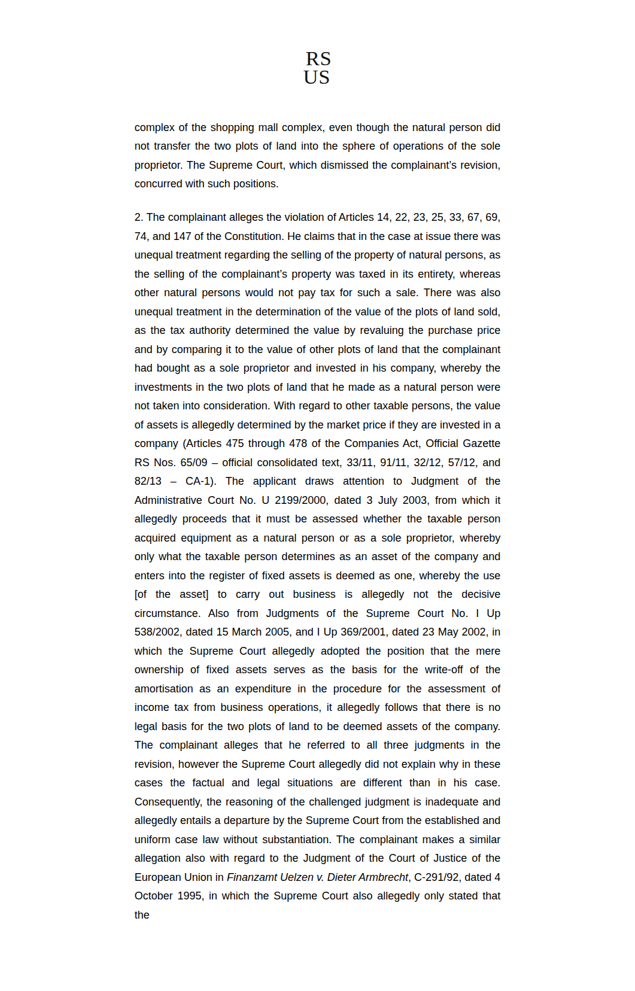RS US
complex of the shopping mall complex, even though the natural person did not transfer the two plots of land into the sphere of operations of the sole proprietor. The Supreme Court, which dismissed the complainant’s revision, concurred with such positions.
2. The complainant alleges the violation of Articles 14, 22, 23, 25, 33, 67, 69, 74, and 147 of the Constitution. He claims that in the case at issue there was unequal treatment regarding the selling of the property of natural persons, as the selling of the complainant’s property was taxed in its entirety, whereas other natural persons would not pay tax for such a sale. There was also unequal treatment in the determination of the value of the plots of land sold, as the tax authority determined the value by revaluing the purchase price and by comparing it to the value of other plots of land that the complainant had bought as a sole proprietor and invested in his company, whereby the investments in the two plots of land that he made as a natural person were not taken into consideration. With regard to other taxable persons, the value of assets is allegedly determined by the market price if they are invested in a company (Articles 475 through 478 of the Companies Act, Official Gazette RS Nos. 65/09 – official consolidated text, 33/11, 91/11, 32/12, 57/12, and 82/13 – CA-1). The applicant draws attention to Judgment of the Administrative Court No. U 2199/2000, dated 3 July 2003, from which it allegedly proceeds that it must be assessed whether the taxable person acquired equipment as a natural person or as a sole proprietor, whereby only what the taxable person determines as an asset of the company and enters into the register of fixed assets is deemed as one, whereby the use [of the asset] to carry out business is allegedly not the decisive circumstance. Also from Judgments of the Supreme Court No. I Up 538/2002, dated 15 March 2005, and I Up 369/2001, dated 23 May 2002, in which the Supreme Court allegedly adopted the position that the mere ownership of fixed assets serves as the basis for the write-off of the amortisation as an expenditure in the procedure for the assessment of income tax from business operations, it allegedly follows that there is no legal basis for the two plots of land to be deemed assets of the company. The complainant alleges that he referred to all three judgments in the revision, however the Supreme Court allegedly did not explain why in these cases the factual and legal situations are different than in his case. Consequently, the reasoning of the challenged judgment is inadequate and allegedly entails a departure by the Supreme Court from the established and uniform case law without substantiation. The complainant makes a similar allegation also with regard to the Judgment of the Court of Justice of the European Union in Finanzamt Uelzen v. Dieter Armbrecht, C-291/92, dated 4 October 1995, in which the Supreme Court also allegedly only stated that the